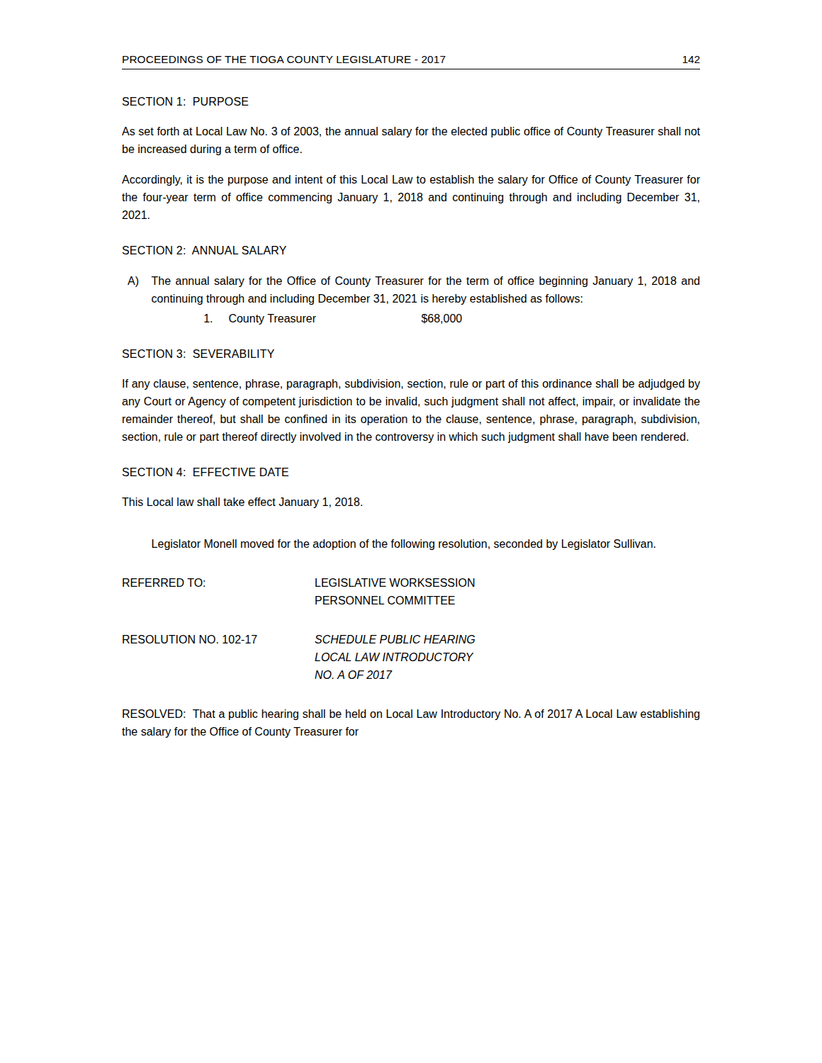PROCEEDINGS OF THE TIOGA COUNTY LEGISLATURE - 2017 142
SECTION 1: PURPOSE
As set forth at Local Law No. 3 of 2003, the annual salary for the elected public office of County Treasurer shall not be increased during a term of office.
Accordingly, it is the purpose and intent of this Local Law to establish the salary for Office of County Treasurer for the four-year term of office commencing January 1, 2018 and continuing through and including December 31, 2021.
SECTION 2: ANNUAL SALARY
The annual salary for the Office of County Treasurer for the term of office beginning January 1, 2018 and continuing through and including December 31, 2021 is hereby established as follows:
| 1. | County Treasurer | $68,000 |
SECTION 3: SEVERABILITY
If any clause, sentence, phrase, paragraph, subdivision, section, rule or part of this ordinance shall be adjudged by any Court or Agency of competent jurisdiction to be invalid, such judgment shall not affect, impair, or invalidate the remainder thereof, but shall be confined in its operation to the clause, sentence, phrase, paragraph, subdivision, section, rule or part thereof directly involved in the controversy in which such judgment shall have been rendered.
SECTION 4: EFFECTIVE DATE
This Local law shall take effect January 1, 2018.
Legislator Monell moved for the adoption of the following resolution, seconded by Legislator Sullivan.
REFERRED TO:
LEGISLATIVE WORKSESSION
PERSONNEL COMMITTEE
RESOLUTION NO. 102-17
SCHEDULE PUBLIC HEARING LOCAL LAW INTRODUCTORY NO. A OF 2017
RESOLVED: That a public hearing shall be held on Local Law Introductory No. A of 2017 A Local Law establishing the salary for the Office of County Treasurer for